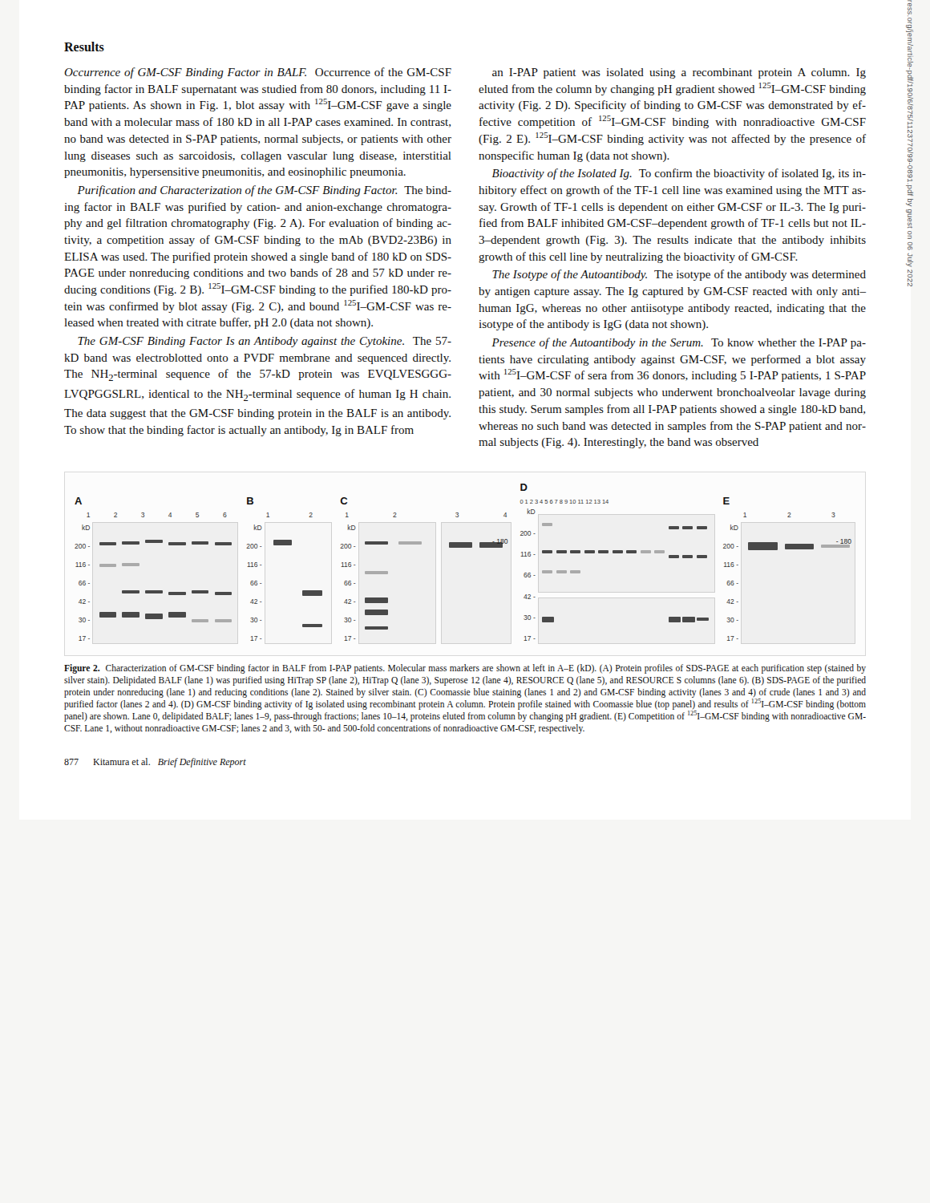Downloaded from http://rupress.org/jem/article-pdf/190/6/875/1123770/99-0891.pdf by guest on 06 July 2022
Results
Occurrence of GM-CSF Binding Factor in BALF. Occurrence of the GM-CSF binding factor in BALF supernatant was studied from 80 donors, including 11 I-PAP patients. As shown in Fig. 1, blot assay with 125I–GM-CSF gave a single band with a molecular mass of 180 kD in all I-PAP cases examined. In contrast, no band was detected in S-PAP patients, normal subjects, or patients with other lung diseases such as sarcoidosis, collagen vascular lung disease, interstitial pneumonitis, hypersensitive pneumonitis, and eosinophilic pneumonia.
Purification and Characterization of the GM-CSF Binding Factor. The binding factor in BALF was purified by cation- and anion-exchange chromatography and gel filtration chromatography (Fig. 2 A). For evaluation of binding activity, a competition assay of GM-CSF binding to the mAb (BVD2-23B6) in ELISA was used. The purified protein showed a single band of 180 kD on SDS-PAGE under nonreducing conditions and two bands of 28 and 57 kD under reducing conditions (Fig. 2 B). 125I–GM-CSF binding to the purified 180-kD protein was confirmed by blot assay (Fig. 2 C), and bound 125I–GM-CSF was released when treated with citrate buffer, pH 2.0 (data not shown).
The GM-CSF Binding Factor Is an Antibody against the Cytokine. The 57-kD band was electroblotted onto a PVDF membrane and sequenced directly. The NH2-terminal sequence of the 57-kD protein was EVQLVESGGG-LVQPGGSLRL, identical to the NH2-terminal sequence of human Ig H chain. The data suggest that the GM-CSF binding protein in the BALF is an antibody. To show that the binding factor is actually an antibody, Ig in BALF from
an I-PAP patient was isolated using a recombinant protein A column. Ig eluted from the column by changing pH gradient showed 125I–GM-CSF binding activity (Fig. 2 D). Specificity of binding to GM-CSF was demonstrated by effective competition of 125I–GM-CSF binding with nonradioactive GM-CSF (Fig. 2 E). 125I–GM-CSF binding activity was not affected by the presence of nonspecific human Ig (data not shown).
Bioactivity of the Isolated Ig. To confirm the bioactivity of isolated Ig, its inhibitory effect on growth of the TF-1 cell line was examined using the MTT assay. Growth of TF-1 cells is dependent on either GM-CSF or IL-3. The Ig purified from BALF inhibited GM-CSF–dependent growth of TF-1 cells but not IL-3–dependent growth (Fig. 3). The results indicate that the antibody inhibits growth of this cell line by neutralizing the bioactivity of GM-CSF.
The Isotype of the Autoantibody. The isotype of the antibody was determined by antigen capture assay. The Ig captured by GM-CSF reacted with only anti–human IgG, whereas no other antiisotype antibody reacted, indicating that the isotype of the antibody is IgG (data not shown).
Presence of the Autoantibody in the Serum. To know whether the I-PAP patients have circulating antibody against GM-CSF, we performed a blot assay with 125I–GM-CSF of sera from 36 donors, including 5 I-PAP patients, 1 S-PAP patient, and 30 normal subjects who underwent bronchoalveolar lavage during this study. Serum samples from all I-PAP patients showed a single 180-kD band, whereas no such band was detected in samples from the S-PAP patient and normal subjects (Fig. 4). Interestingly, the band was observed
A
123456
kD 200 -116 -66 -42 -30 -17 -
B
12
kD 200 -116 -66 -42 -30 -17 -
C
1234
kD 200 -116 -66 -42 -30 -17 -
- 180
D
01234567891011121314
kD 200 -116 -66 -42 -30 -17 -
180 -
E
123
kD 200 -116 -66 -42 -30 -17 -
- 180
Figure 2. Characterization of GM-CSF binding factor in BALF from I-PAP patients. Molecular mass markers are shown at left in A–E (kD). (A) Protein profiles of SDS-PAGE at each purification step (stained by silver stain). Delipidated BALF (lane 1) was purified using HiTrap SP (lane 2), HiTrap Q (lane 3), Superose 12 (lane 4), RESOURCE Q (lane 5), and RESOURCE S columns (lane 6). (B) SDS-PAGE of the purified protein under nonreducing (lane 1) and reducing conditions (lane 2). Stained by silver stain. (C) Coomassie blue staining (lanes 1 and 2) and GM-CSF binding activity (lanes 3 and 4) of crude (lanes 1 and 3) and purified factor (lanes 2 and 4). (D) GM-CSF binding activity of Ig isolated using recombinant protein A column. Protein profile stained with Coomassie blue (top panel) and results of 125I–GM-CSF binding (bottom panel) are shown. Lane 0, delipidated BALF; lanes 1–9, pass-through fractions; lanes 10–14, proteins eluted from column by changing pH gradient. (E) Competition of 125I–GM-CSF binding with nonradioactive GM-CSF. Lane 1, without nonradioactive GM-CSF; lanes 2 and 3, with 50- and 500-fold concentrations of nonradioactive GM-CSF, respectively.
877 Kitamura et al. Brief Definitive Report